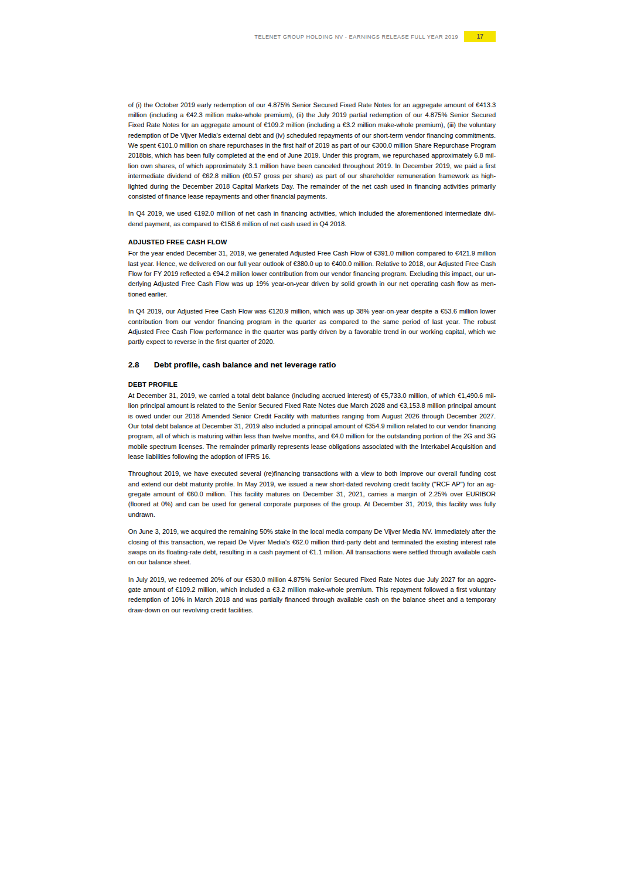Telenet Group Holding NV - Earnings Release Full Year 2019
17
of (i) the October 2019 early redemption of our 4.875% Senior Secured Fixed Rate Notes for an aggregate amount of €413.3 million (including a €42.3 million make-whole premium), (ii) the July 2019 partial redemption of our 4.875% Senior Secured Fixed Rate Notes for an aggregate amount of €109.2 million (including a €3.2 million make-whole premium), (iii) the voluntary redemption of De Vijver Media's external debt and (iv) scheduled repayments of our short-term vendor financing commitments. We spent €101.0 million on share repurchases in the first half of 2019 as part of our €300.0 million Share Repurchase Program 2018bis, which has been fully completed at the end of June 2019. Under this program, we repurchased approximately 6.8 million own shares, of which approximately 3.1 million have been canceled throughout 2019. In December 2019, we paid a first intermediate dividend of €62.8 million (€0.57 gross per share) as part of our shareholder remuneration framework as highlighted during the December 2018 Capital Markets Day. The remainder of the net cash used in financing activities primarily consisted of finance lease repayments and other financial payments.
In Q4 2019, we used €192.0 million of net cash in financing activities, which included the aforementioned intermediate dividend payment, as compared to €158.6 million of net cash used in Q4 2018.
Adjusted Free Cash Flow
For the year ended December 31, 2019, we generated Adjusted Free Cash Flow of €391.0 million compared to €421.9 million last year. Hence, we delivered on our full year outlook of €380.0 up to €400.0 million. Relative to 2018, our Adjusted Free Cash Flow for FY 2019 reflected a €94.2 million lower contribution from our vendor financing program. Excluding this impact, our underlying Adjusted Free Cash Flow was up 19% year-on-year driven by solid growth in our net operating cash flow as mentioned earlier.
In Q4 2019, our Adjusted Free Cash Flow was €120.9 million, which was up 38% year-on-year despite a €53.6 million lower contribution from our vendor financing program in the quarter as compared to the same period of last year. The robust Adjusted Free Cash Flow performance in the quarter was partly driven by a favorable trend in our working capital, which we partly expect to reverse in the first quarter of 2020.
2.8 Debt profile, cash balance and net leverage ratio
Debt profile
At December 31, 2019, we carried a total debt balance (including accrued interest) of €5,733.0 million, of which €1,490.6 million principal amount is related to the Senior Secured Fixed Rate Notes due March 2028 and €3,153.8 million principal amount is owed under our 2018 Amended Senior Credit Facility with maturities ranging from August 2026 through December 2027. Our total debt balance at December 31, 2019 also included a principal amount of €354.9 million related to our vendor financing program, all of which is maturing within less than twelve months, and €4.0 million for the outstanding portion of the 2G and 3G mobile spectrum licenses. The remainder primarily represents lease obligations associated with the Interkabel Acquisition and lease liabilities following the adoption of IFRS 16.
Throughout 2019, we have executed several (re)financing transactions with a view to both improve our overall funding cost and extend our debt maturity profile. In May 2019, we issued a new short-dated revolving credit facility ("RCF AP") for an aggregate amount of €60.0 million. This facility matures on December 31, 2021, carries a margin of 2.25% over EURIBOR (floored at 0%) and can be used for general corporate purposes of the group. At December 31, 2019, this facility was fully undrawn.
On June 3, 2019, we acquired the remaining 50% stake in the local media company De Vijver Media NV. Immediately after the closing of this transaction, we repaid De Vijver Media's €62.0 million third-party debt and terminated the existing interest rate swaps on its floating-rate debt, resulting in a cash payment of €1.1 million. All transactions were settled through available cash on our balance sheet.
In July 2019, we redeemed 20% of our €530.0 million 4.875% Senior Secured Fixed Rate Notes due July 2027 for an aggregate amount of €109.2 million, which included a €3.2 million make-whole premium. This repayment followed a first voluntary redemption of 10% in March 2018 and was partially financed through available cash on the balance sheet and a temporary draw-down on our revolving credit facilities.